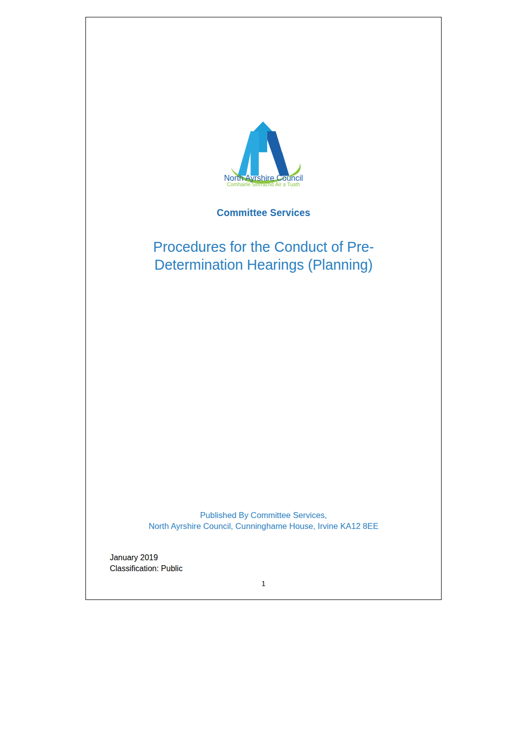North Ayrshire Council Comhairle Siorrachd Àir a Tuath
Committee Services
Procedures for the Conduct of Pre-Determination Hearings (Planning)
Published By Committee Services,
North Ayrshire Council, Cunninghame House, Irvine KA12 8EE
January 2019
Classification: Public
1